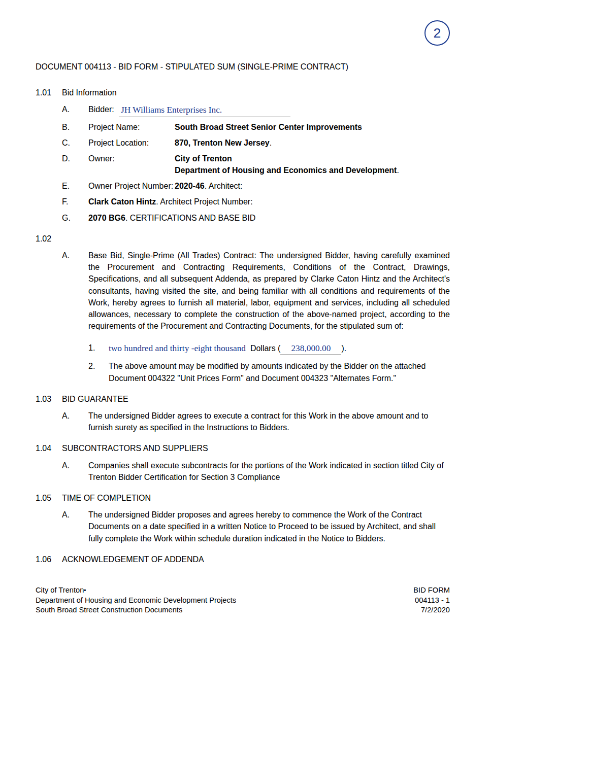2
DOCUMENT 004113 - BID FORM - STIPULATED SUM (SINGLE-PRIME CONTRACT)
1.01 Bid Information
A.
Bidder: JH Williams Enterprises Inc.
B.
Project Name: South Broad Street Senior Center Improvements
C.
Project Location: 870, Trenton New Jersey.
D.
Owner: City of Trenton
Department of Housing and Economics and Development.
E.
Owner Project Number: 2020-46. Architect:
F.
Clark Caton Hintz. Architect Project Number:
G.
2070 BG6. CERTIFICATIONS AND BASE BID
1.02
A.
Base Bid, Single-Prime (All Trades) Contract: The undersigned Bidder, having carefully examined the Procurement and Contracting Requirements, Conditions of the Contract, Drawings, Specifications, and all subsequent Addenda, as prepared by Clarke Caton Hintz and the Architect's consultants, having visited the site, and being familiar with all conditions and requirements of the Work, hereby agrees to furnish all material, labor, equipment and services, including all scheduled allowances, necessary to complete the construction of the above-named project, according to the requirements of the Procurement and Contracting Documents, for the stipulated sum of:
1.
two hundred and thirty -eight thousand Dollars (238,000.00).
2.
The above amount may be modified by amounts indicated by the Bidder on the attached Document 004322 "Unit Prices Form" and Document 004323 "Alternates Form."
1.03 BID GUARANTEE
A.
The undersigned Bidder agrees to execute a contract for this Work in the above amount and to furnish surety as specified in the Instructions to Bidders.
1.04 SUBCONTRACTORS AND SUPPLIERS
A.
Companies shall execute subcontracts for the portions of the Work indicated in section titled City of Trenton Bidder Certification for Section 3 Compliance
1.05 TIME OF COMPLETION
A.
The undersigned Bidder proposes and agrees hereby to commence the Work of the Contract Documents on a date specified in a written Notice to Proceed to be issued by Architect, and shall fully complete the Work within schedule duration indicated in the Notice to Bidders.
1.06 ACKNOWLEDGEMENT OF ADDENDA
City of Trenton•
Department of Housing and Economic Development Projects
South Broad Street Construction Documents
BID FORM
004113 - 1
7/2/2020